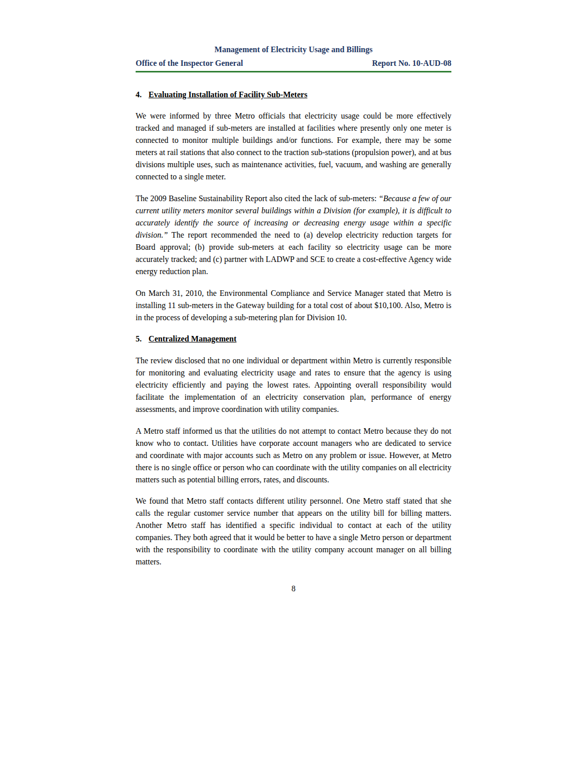Management of Electricity Usage and Billings
Office of the Inspector General Report No. 10-AUD-08
4. Evaluating Installation of Facility Sub-Meters
We were informed by three Metro officials that electricity usage could be more effectively tracked and managed if sub-meters are installed at facilities where presently only one meter is connected to monitor multiple buildings and/or functions. For example, there may be some meters at rail stations that also connect to the traction sub-stations (propulsion power), and at bus divisions multiple uses, such as maintenance activities, fuel, vacuum, and washing are generally connected to a single meter.
The 2009 Baseline Sustainability Report also cited the lack of sub-meters: “Because a few of our current utility meters monitor several buildings within a Division (for example), it is difficult to accurately identify the source of increasing or decreasing energy usage within a specific division.” The report recommended the need to (a) develop electricity reduction targets for Board approval; (b) provide sub-meters at each facility so electricity usage can be more accurately tracked; and (c) partner with LADWP and SCE to create a cost-effective Agency wide energy reduction plan.
On March 31, 2010, the Environmental Compliance and Service Manager stated that Metro is installing 11 sub-meters in the Gateway building for a total cost of about $10,100. Also, Metro is in the process of developing a sub-metering plan for Division 10.
5. Centralized Management
The review disclosed that no one individual or department within Metro is currently responsible for monitoring and evaluating electricity usage and rates to ensure that the agency is using electricity efficiently and paying the lowest rates. Appointing overall responsibility would facilitate the implementation of an electricity conservation plan, performance of energy assessments, and improve coordination with utility companies.
A Metro staff informed us that the utilities do not attempt to contact Metro because they do not know who to contact. Utilities have corporate account managers who are dedicated to service and coordinate with major accounts such as Metro on any problem or issue. However, at Metro there is no single office or person who can coordinate with the utility companies on all electricity matters such as potential billing errors, rates, and discounts.
We found that Metro staff contacts different utility personnel. One Metro staff stated that she calls the regular customer service number that appears on the utility bill for billing matters. Another Metro staff has identified a specific individual to contact at each of the utility companies. They both agreed that it would be better to have a single Metro person or department with the responsibility to coordinate with the utility company account manager on all billing matters.
8